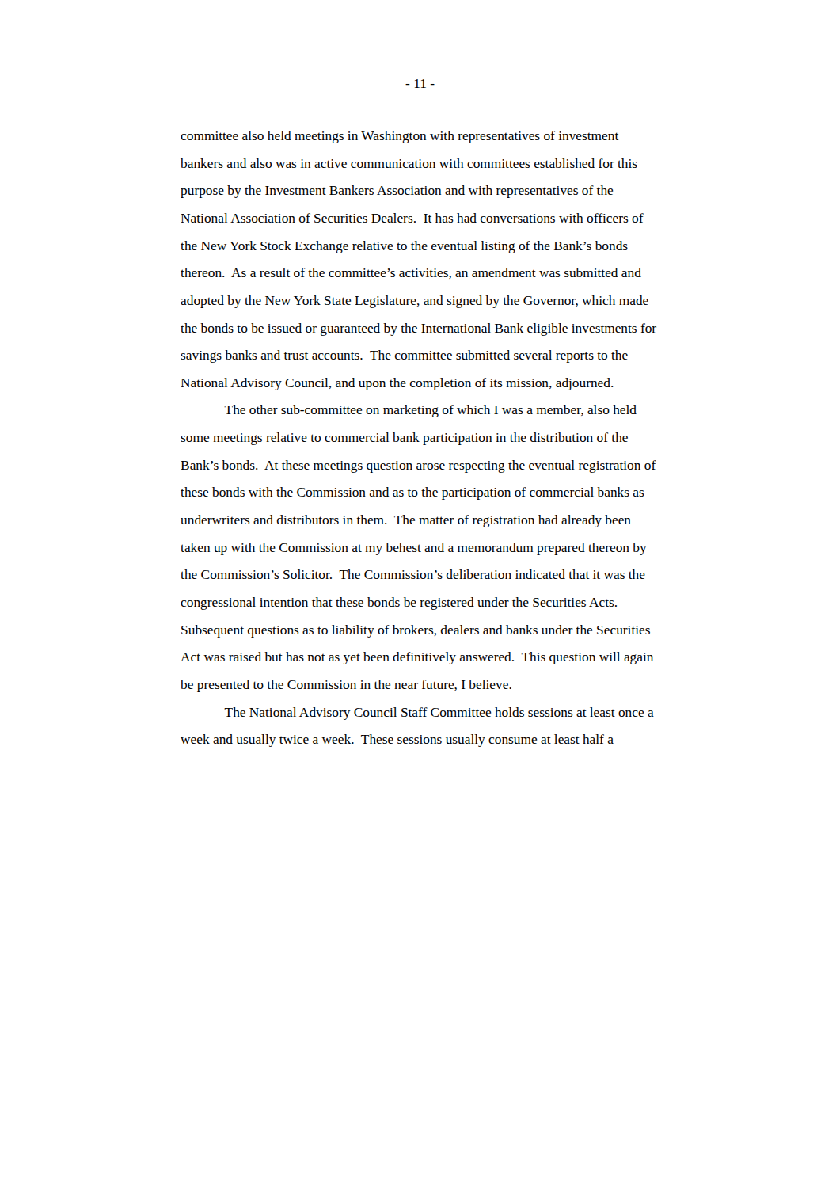- 11 -
committee also held meetings in Washington with representatives of investment bankers and also was in active communication with committees established for this purpose by the Investment Bankers Association and with representatives of the National Association of Securities Dealers. It has had conversations with officers of the New York Stock Exchange relative to the eventual listing of the Bank’s bonds thereon. As a result of the committee’s activities, an amendment was submitted and adopted by the New York State Legislature, and signed by the Governor, which made the bonds to be issued or guaranteed by the International Bank eligible investments for savings banks and trust accounts. The committee submitted several reports to the National Advisory Council, and upon the completion of its mission, adjourned.
The other sub-committee on marketing of which I was a member, also held some meetings relative to commercial bank participation in the distribution of the Bank’s bonds. At these meetings question arose respecting the eventual registration of these bonds with the Commission and as to the participation of commercial banks as underwriters and distributors in them. The matter of registration had already been taken up with the Commission at my behest and a memorandum prepared thereon by the Commission’s Solicitor. The Commission’s deliberation indicated that it was the congressional intention that these bonds be registered under the Securities Acts. Subsequent questions as to liability of brokers, dealers and banks under the Securities Act was raised but has not as yet been definitively answered. This question will again be presented to the Commission in the near future, I believe.
The National Advisory Council Staff Committee holds sessions at least once a week and usually twice a week. These sessions usually consume at least half a